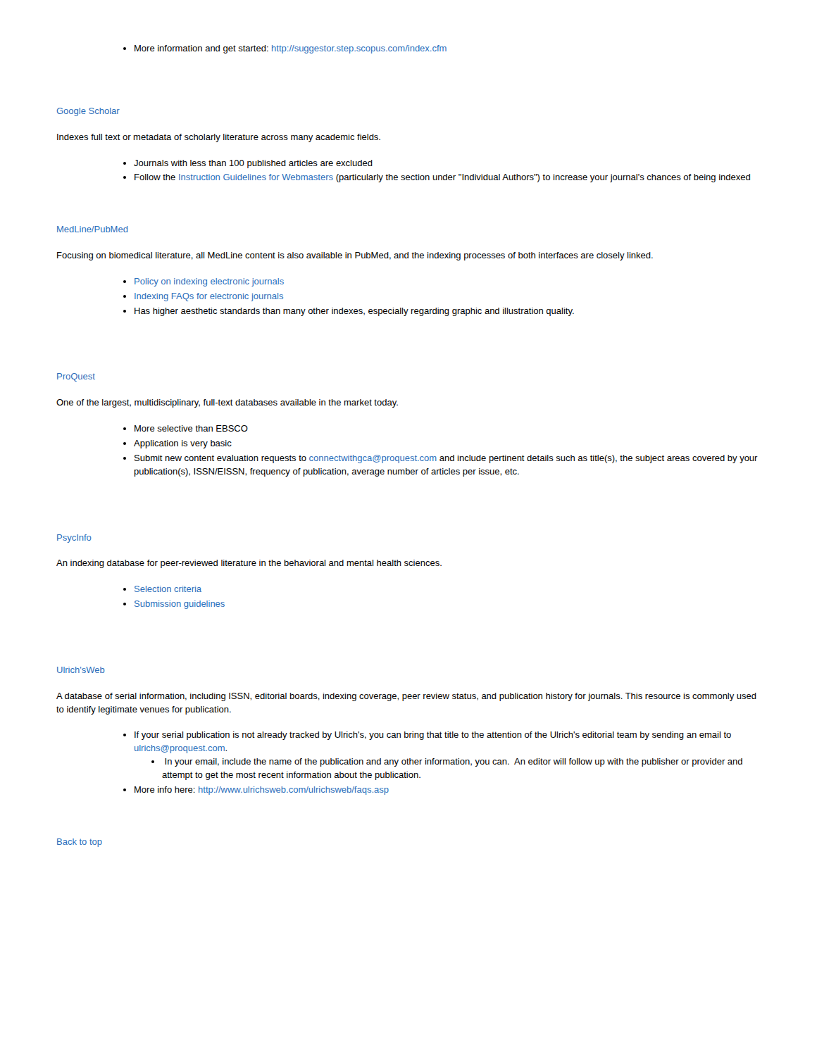More information and get started: http://suggestor.step.scopus.com/index.cfm
Google Scholar
Indexes full text or metadata of scholarly literature across many academic fields.
Journals with less than 100 published articles are excluded
Follow the Instruction Guidelines for Webmasters (particularly the section under "Individual Authors") to increase your journal's chances of being indexed
MedLine/PubMed
Focusing on biomedical literature, all MedLine content is also available in PubMed, and the indexing processes of both interfaces are closely linked.
Policy on indexing electronic journals
Indexing FAQs for electronic journals
Has higher aesthetic standards than many other indexes, especially regarding graphic and illustration quality.
ProQuest
One of the largest, multidisciplinary, full-text databases available in the market today.
More selective than EBSCO
Application is very basic
Submit new content evaluation requests to connectwithgca@proquest.com and include pertinent details such as title(s), the subject areas covered by your publication(s), ISSN/EISSN, frequency of publication, average number of articles per issue, etc.
PsycInfo
An indexing database for peer-reviewed literature in the behavioral and mental health sciences.
Selection criteria
Submission guidelines
Ulrich'sWeb
A database of serial information, including ISSN, editorial boards, indexing coverage, peer review status, and publication history for journals. This resource is commonly used to identify legitimate venues for publication.
If your serial publication is not already tracked by Ulrich's, you can bring that title to the attention of the Ulrich's editorial team by sending an email to ulrichs@proquest.com.
In your email, include the name of the publication and any other information, you can. An editor will follow up with the publisher or provider and attempt to get the most recent information about the publication.
More info here: http://www.ulrichsweb.com/ulrichsweb/faqs.asp
Back to top